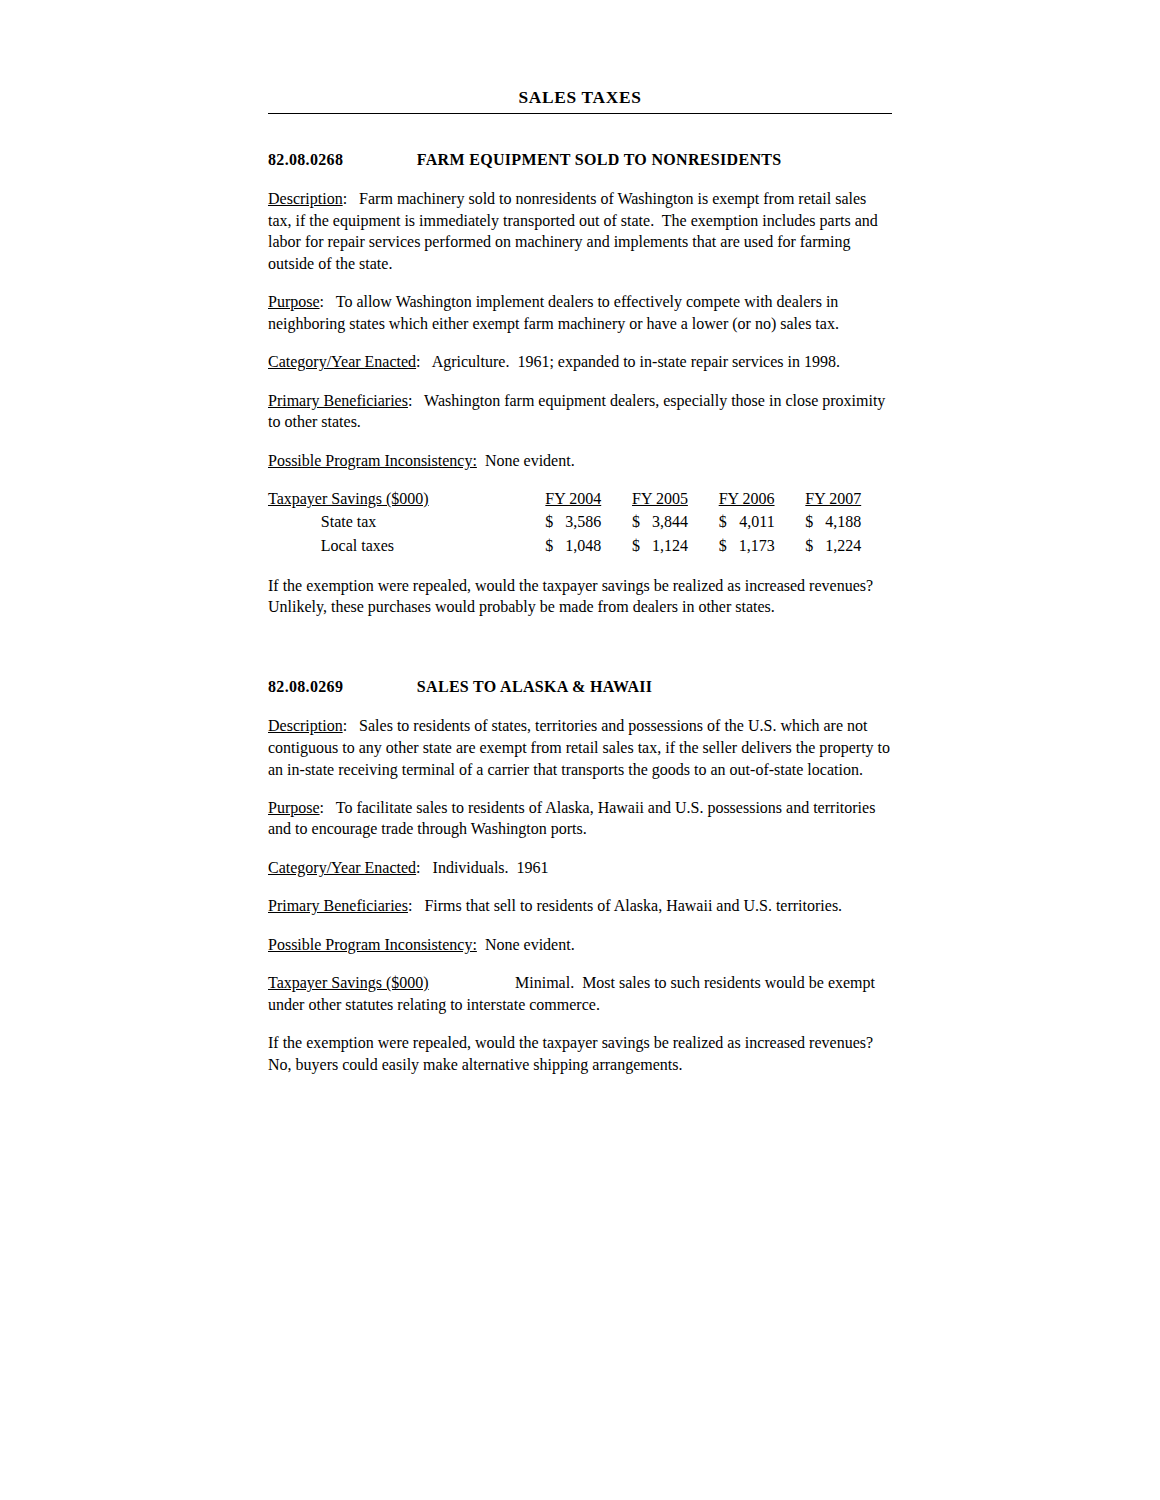SALES TAXES
82.08.0268 FARM EQUIPMENT SOLD TO NONRESIDENTS
Description: Farm machinery sold to nonresidents of Washington is exempt from retail sales tax, if the equipment is immediately transported out of state. The exemption includes parts and labor for repair services performed on machinery and implements that are used for farming outside of the state.
Purpose: To allow Washington implement dealers to effectively compete with dealers in neighboring states which either exempt farm machinery or have a lower (or no) sales tax.
Category/Year Enacted: Agriculture. 1961; expanded to in-state repair services in 1998.
Primary Beneficiaries: Washington farm equipment dealers, especially those in close proximity to other states.
Possible Program Inconsistency: None evident.
| Taxpayer Savings ($000) | FY 2004 | FY 2005 | FY 2006 | FY 2007 |
| --- | --- | --- | --- | --- |
| State tax | $ 3,586 | $ 3,844 | $ 4,011 | $ 4,188 |
| Local taxes | $ 1,048 | $ 1,124 | $ 1,173 | $ 1,224 |
If the exemption were repealed, would the taxpayer savings be realized as increased revenues? Unlikely, these purchases would probably be made from dealers in other states.
82.08.0269 SALES TO ALASKA & HAWAII
Description: Sales to residents of states, territories and possessions of the U.S. which are not contiguous to any other state are exempt from retail sales tax, if the seller delivers the property to an in-state receiving terminal of a carrier that transports the goods to an out-of-state location.
Purpose: To facilitate sales to residents of Alaska, Hawaii and U.S. possessions and territories and to encourage trade through Washington ports.
Category/Year Enacted: Individuals. 1961
Primary Beneficiaries: Firms that sell to residents of Alaska, Hawaii and U.S. territories.
Possible Program Inconsistency: None evident.
Taxpayer Savings ($000) Minimal. Most sales to such residents would be exempt under other statutes relating to interstate commerce.
If the exemption were repealed, would the taxpayer savings be realized as increased revenues? No, buyers could easily make alternative shipping arrangements.